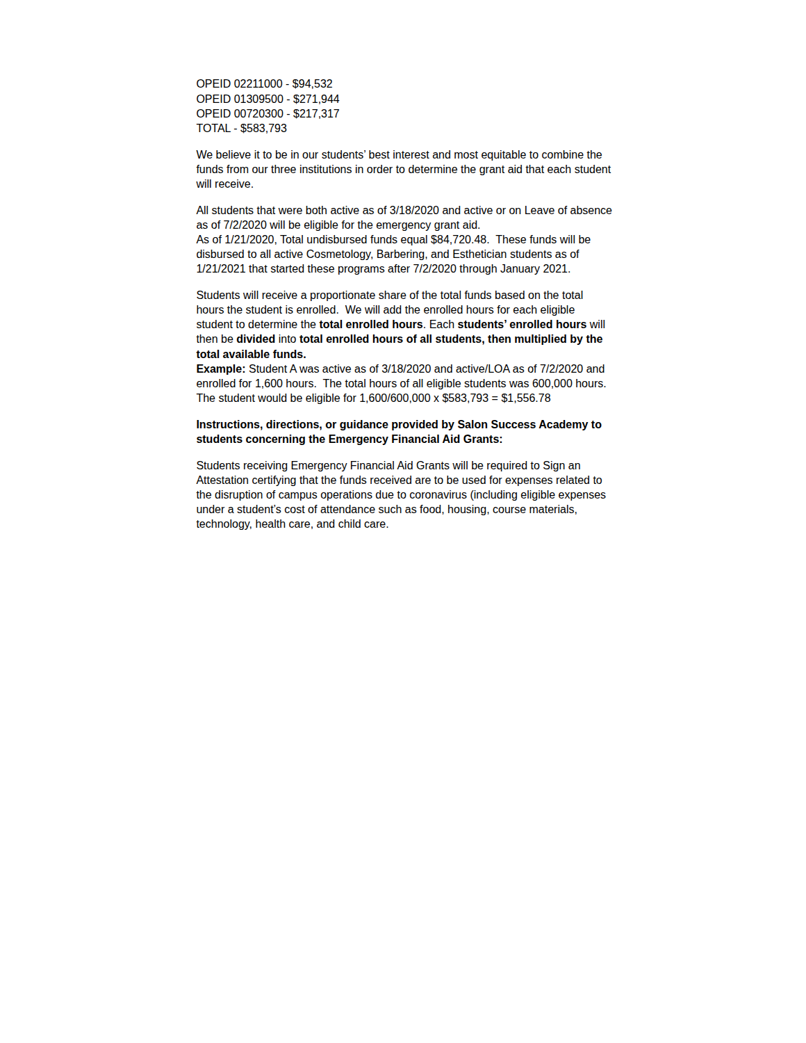OPEID 02211000 - $94,532
OPEID 01309500 - $271,944
OPEID 00720300 - $217,317
TOTAL - $583,793
We believe it to be in our students’ best interest and most equitable to combine the funds from our three institutions in order to determine the grant aid that each student will receive.
All students that were both active as of 3/18/2020 and active or on Leave of absence as of 7/2/2020 will be eligible for the emergency grant aid.
As of 1/21/2020, Total undisbursed funds equal $84,720.48. These funds will be disbursed to all active Cosmetology, Barbering, and Esthetician students as of 1/21/2021 that started these programs after 7/2/2020 through January 2021.
Students will receive a proportionate share of the total funds based on the total hours the student is enrolled. We will add the enrolled hours for each eligible student to determine the total enrolled hours. Each students’ enrolled hours will then be divided into total enrolled hours of all students, then multiplied by the total available funds.
Example: Student A was active as of 3/18/2020 and active/LOA as of 7/2/2020 and enrolled for 1,600 hours. The total hours of all eligible students was 600,000 hours. The student would be eligible for 1,600/600,000 x $583,793 = $1,556.78
Instructions, directions, or guidance provided by Salon Success Academy to students concerning the Emergency Financial Aid Grants:
Students receiving Emergency Financial Aid Grants will be required to Sign an Attestation certifying that the funds received are to be used for expenses related to the disruption of campus operations due to coronavirus (including eligible expenses under a student’s cost of attendance such as food, housing, course materials, technology, health care, and child care.